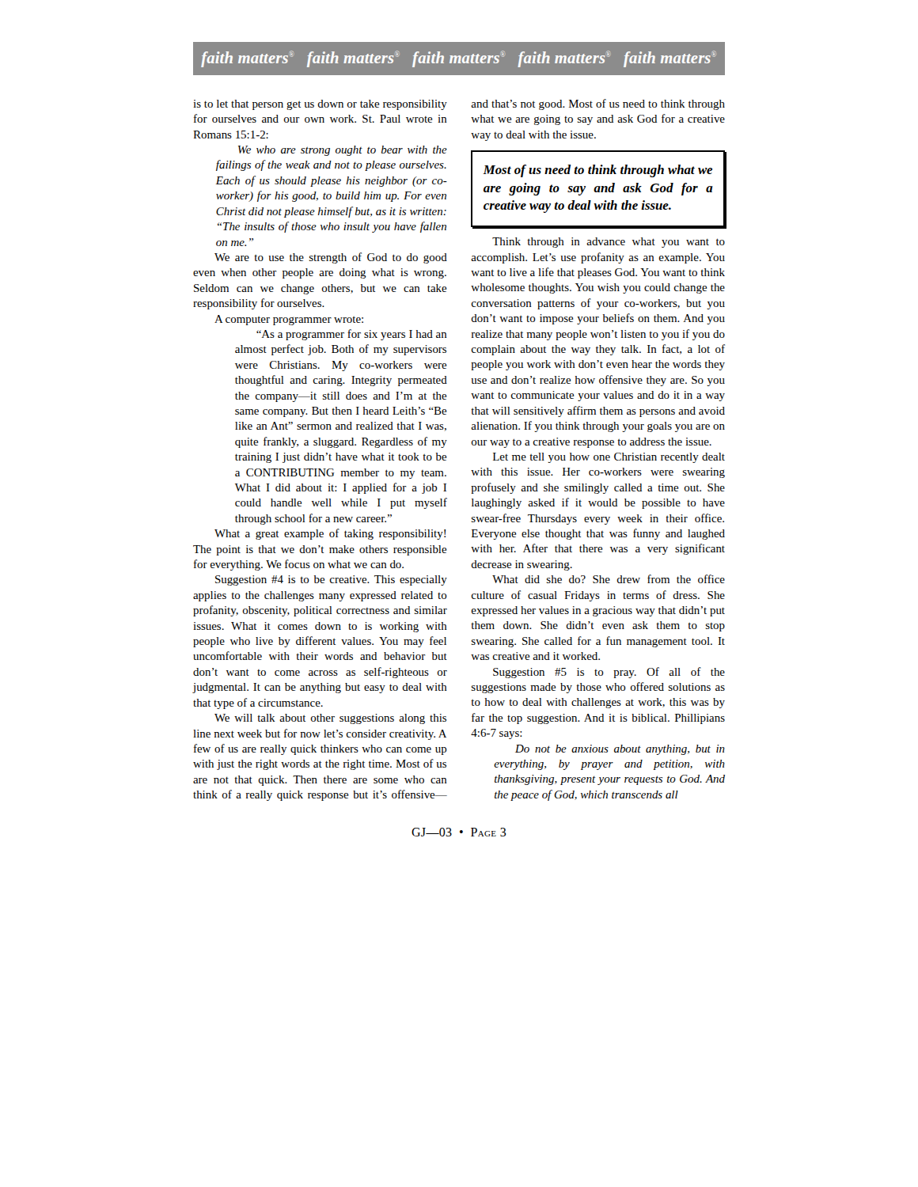faith matters® faith matters® faith matters® faith matters® faith matters®
is to let that person get us down or take responsibility for ourselves and our own work. St. Paul wrote in Romans 15:1-2:
We who are strong ought to bear with the failings of the weak and not to please ourselves. Each of us should please his neighbor (or co-worker) for his good, to build him up. For even Christ did not please himself but, as it is written: “The insults of those who insult you have fallen on me.”
We are to use the strength of God to do good even when other people are doing what is wrong. Seldom can we change others, but we can take responsibility for ourselves.
A computer programmer wrote:
“As a programmer for six years I had an almost perfect job. Both of my supervisors were Christians. My co-workers were thoughtful and caring. Integrity permeated the company—it still does and I’m at the same company. But then I heard Leith’s “Be like an Ant” sermon and realized that I was, quite frankly, a sluggard. Regardless of my training I just didn’t have what it took to be a CONTRIBUTING member to my team. What I did about it: I applied for a job I could handle well while I put myself through school for a new career.”
What a great example of taking responsibility! The point is that we don’t make others responsible for everything. We focus on what we can do.
Suggestion #4 is to be creative. This especially applies to the challenges many expressed related to profanity, obscenity, political correctness and similar issues. What it comes down to is working with people who live by different values. You may feel uncomfortable with their words and behavior but don’t want to come across as self-righteous or judgmental. It can be anything but easy to deal with that type of a circumstance.
We will talk about other suggestions along this line next week but for now let’s consider creativity. A few of us are really quick thinkers who can come up with just the right words at the right time. Most of us are not that quick. Then there are some who can think of a really quick response but it’s offensive—and that’s not good. Most of us need to think through what we are going to say and ask God for a creative way to deal with the issue.
Most of us need to think through what we are going to say and ask God for a creative way to deal with the issue.
Think through in advance what you want to accomplish. Let’s use profanity as an example. You want to live a life that pleases God. You want to think wholesome thoughts. You wish you could change the conversation patterns of your co-workers, but you don’t want to impose your beliefs on them. And you realize that many people won’t listen to you if you do complain about the way they talk. In fact, a lot of people you work with don’t even hear the words they use and don’t realize how offensive they are. So you want to communicate your values and do it in a way that will sensitively affirm them as persons and avoid alienation. If you think through your goals you are on our way to a creative response to address the issue.
Let me tell you how one Christian recently dealt with this issue. Her co-workers were swearing profusely and she smilingly called a time out. She laughingly asked if it would be possible to have swear-free Thursdays every week in their office. Everyone else thought that was funny and laughed with her. After that there was a very significant decrease in swearing.
What did she do? She drew from the office culture of casual Fridays in terms of dress. She expressed her values in a gracious way that didn’t put them down. She didn’t even ask them to stop swearing. She called for a fun management tool. It was creative and it worked.
Suggestion #5 is to pray. Of all of the suggestions made by those who offered solutions as to how to deal with challenges at work, this was by far the top suggestion. And it is biblical. Phillipians 4:6-7 says:
Do not be anxious about anything, but in everything, by prayer and petition, with thanksgiving, present your requests to God. And the peace of God, which transcends all
GJ—03 • Page 3